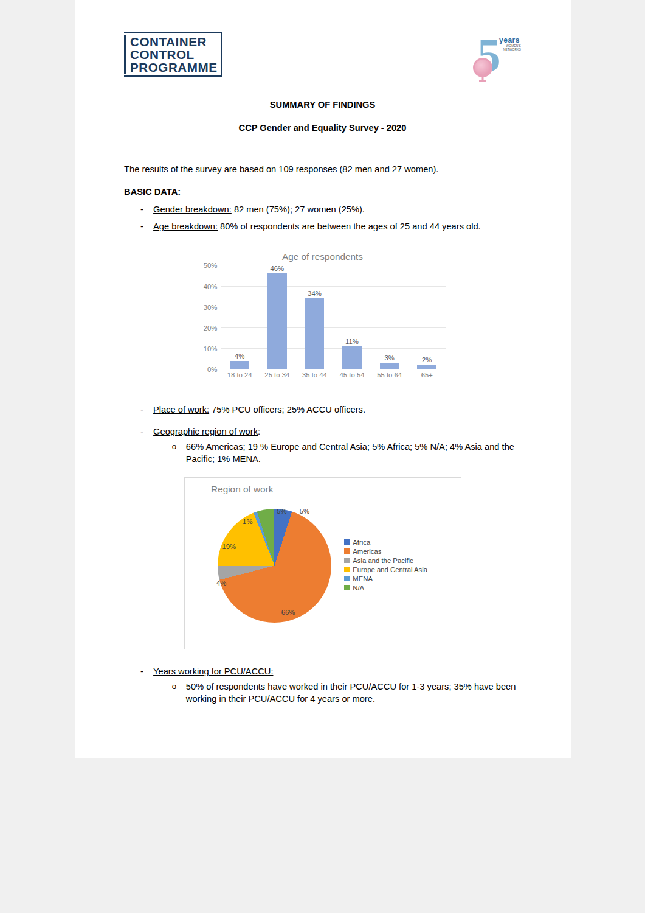CONTAINER CONTROL PROGRAMME
years
WOMEN'S
NETWORKS
5
SUMMARY OF FINDINGS
CCP Gender and Equality Survey - 2020
The results of the survey are based on 109 responses (82 men and 27 women).
BASIC DATA:
Gender breakdown: 82 men (75%); 27 women (25%).
Age breakdown: 80% of respondents are between the ages of 25 and 44 years old.
Age of respondents
50%
40%
30%
20%
10%
0%
4%
46%
34%
11%
3%
2%
18 to 24
25 to 34
35 to 44
45 to 54
55 to 64
65+
Place of work: 75% PCU officers; 25% ACCU officers.
Geographic region of work:
66% Americas; 19 % Europe and Central Asia; 5% Africa; 5% N/A; 4% Asia and the Pacific; 1% MENA.
Region of work
5% 5% 1% 19% 4% 66%
Africa
Americas
Asia and the Pacific
Europe and Central Asia
MENA
N/A
Years working for PCU/ACCU:
50% of respondents have worked in their PCU/ACCU for 1-3 years; 35% have been working in their PCU/ACCU for 4 years or more.